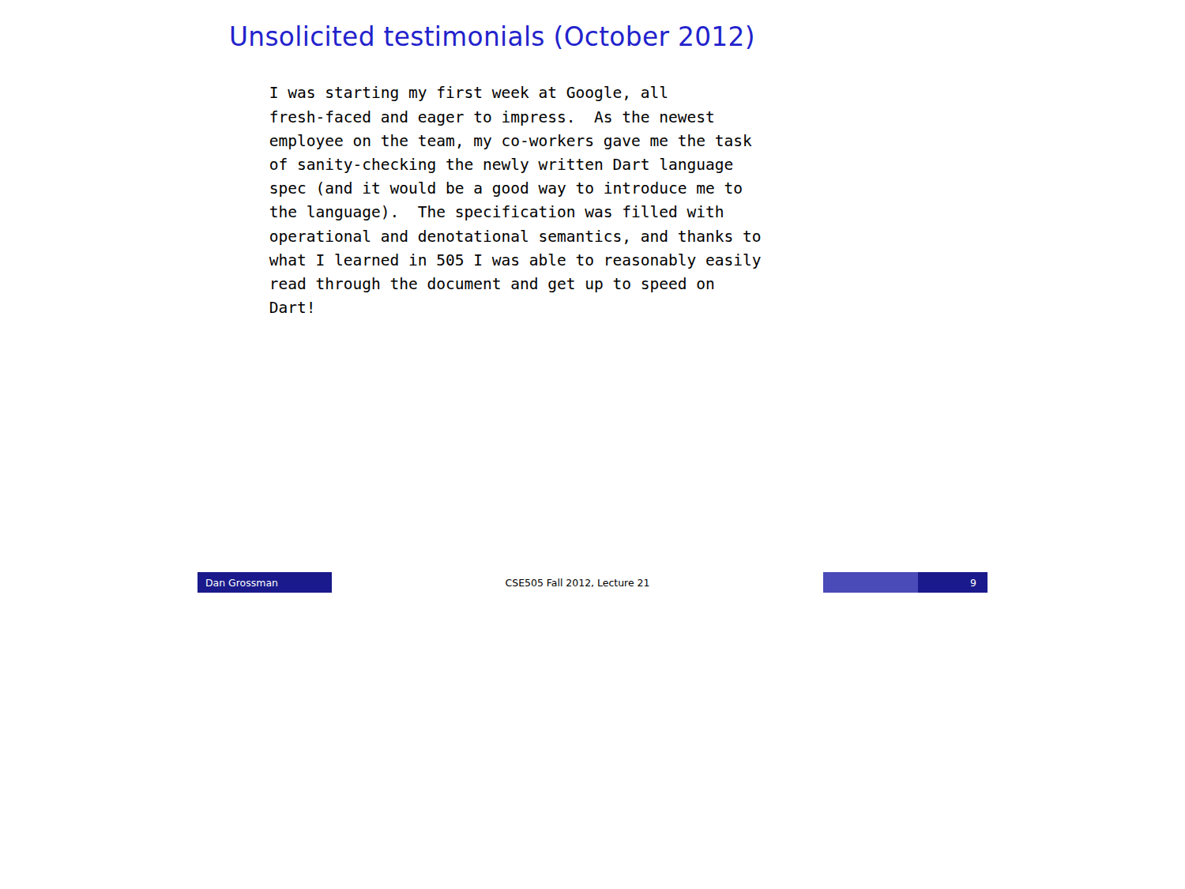Unsolicited testimonials (October 2012)
I was starting my first week at Google, all fresh-faced and eager to impress. As the newest employee on the team, my co-workers gave me the task of sanity-checking the newly written Dart language spec (and it would be a good way to introduce me to the language). The specification was filled with operational and denotational semantics, and thanks to what I learned in 505 I was able to reasonably easily read through the document and get up to speed on Dart!
Dan Grossman
CSE505 Fall 2012, Lecture 21
9